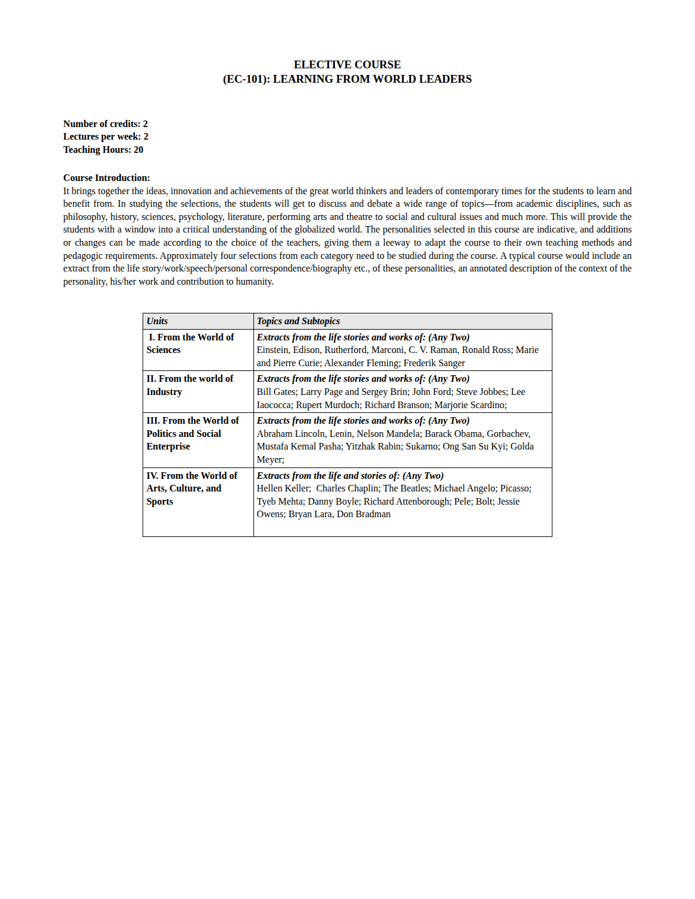ELECTIVE COURSE
(EC-101): LEARNING FROM WORLD LEADERS
Number of credits: 2
Lectures per week: 2
Teaching Hours: 20
Course Introduction:
It brings together the ideas, innovation and achievements of the great world thinkers and leaders of contemporary times for the students to learn and benefit from. In studying the selections, the students will get to discuss and debate a wide range of topics—from academic disciplines, such as philosophy, history, sciences, psychology, literature, performing arts and theatre to social and cultural issues and much more. This will provide the students with a window into a critical understanding of the globalized world. The personalities selected in this course are indicative, and additions or changes can be made according to the choice of the teachers, giving them a leeway to adapt the course to their own teaching methods and pedagogic requirements. Approximately four selections from each category need to be studied during the course. A typical course would include an extract from the life story/work/speech/personal correspondence/biography etc., of these personalities, an annotated description of the context of the personality, his/her work and contribution to humanity.
| Units | Topics and Subtopics |
| --- | --- |
| I. From the World of Sciences | Extracts from the life stories and works of: (Any Two) Einstein, Edison, Rutherford, Marconi, C. V. Raman, Ronald Ross; Marie and Pierre Curie; Alexander Fleming; Frederik Sanger |
| II. From the world of Industry | Extracts from the life stories and works of: (Any Two) Bill Gates; Larry Page and Sergey Brin; John Ford; Steve Jobbes; Lee Iaococca; Rupert Murdoch; Richard Branson; Marjorie Scardino; |
| III. From the World of Politics and Social Enterprise | Extracts from the life stories and works of: (Any Two) Abraham Lincoln, Lenin, Nelson Mandela; Barack Obama, Gorbachev, Mustafa Kemal Pasha; Yitzhak Rabin; Sukarno; Ong San Su Kyi; Golda Meyer; |
| IV. From the World of Arts, Culture, and Sports | Extracts from the life and stories of: (Any Two) Hellen Keller; Charles Chaplin; The Beatles; Michael Angelo; Picasso; Tyeb Mehta; Danny Boyle; Richard Attenborough; Pele; Bolt; Jessie Owens; Bryan Lara, Don Bradman |